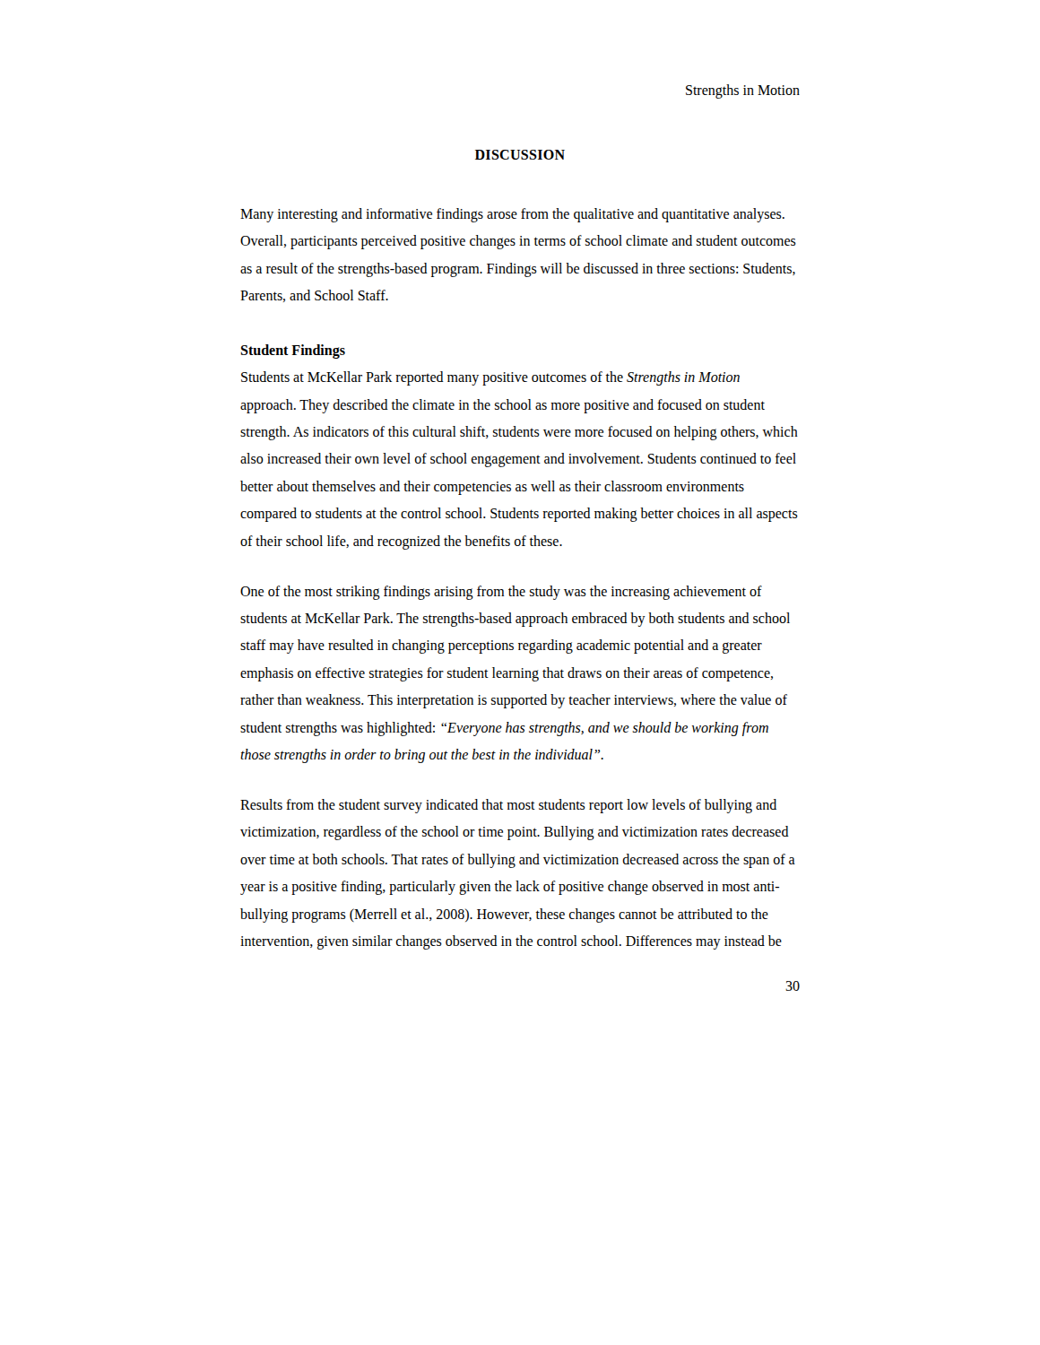Strengths in Motion
DISCUSSION
Many interesting and informative findings arose from the qualitative and quantitative analyses. Overall, participants perceived positive changes in terms of school climate and student outcomes as a result of the strengths-based program. Findings will be discussed in three sections: Students, Parents, and School Staff.
Student Findings
Students at McKellar Park reported many positive outcomes of the Strengths in Motion approach. They described the climate in the school as more positive and focused on student strength. As indicators of this cultural shift, students were more focused on helping others, which also increased their own level of school engagement and involvement. Students continued to feel better about themselves and their competencies as well as their classroom environments compared to students at the control school. Students reported making better choices in all aspects of their school life, and recognized the benefits of these.
One of the most striking findings arising from the study was the increasing achievement of students at McKellar Park. The strengths-based approach embraced by both students and school staff may have resulted in changing perceptions regarding academic potential and a greater emphasis on effective strategies for student learning that draws on their areas of competence, rather than weakness. This interpretation is supported by teacher interviews, where the value of student strengths was highlighted: “Everyone has strengths, and we should be working from those strengths in order to bring out the best in the individual”.
Results from the student survey indicated that most students report low levels of bullying and victimization, regardless of the school or time point. Bullying and victimization rates decreased over time at both schools. That rates of bullying and victimization decreased across the span of a year is a positive finding, particularly given the lack of positive change observed in most anti-bullying programs (Merrell et al., 2008). However, these changes cannot be attributed to the intervention, given similar changes observed in the control school. Differences may instead be
30